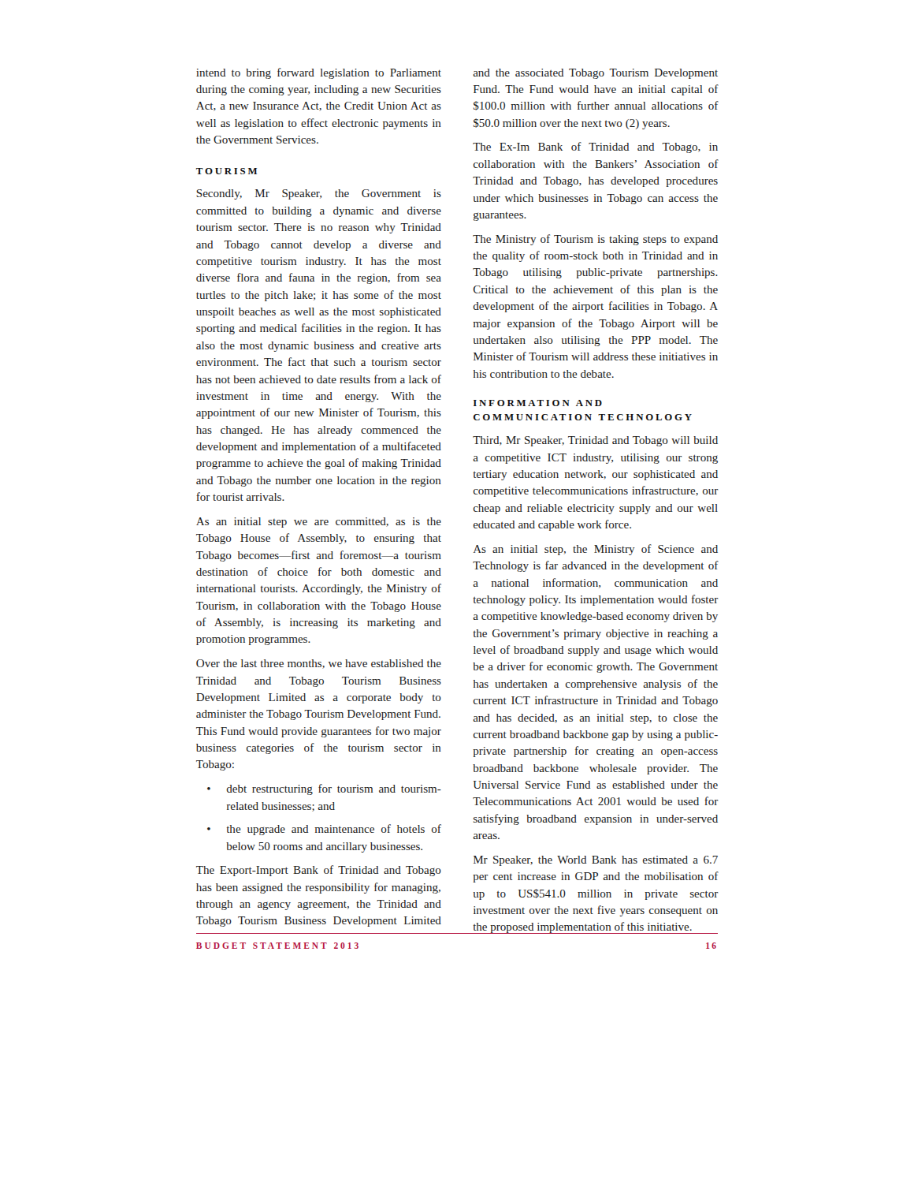intend to bring forward legislation to Parliament during the coming year, including a new Securities Act, a new Insurance Act, the Credit Union Act as well as legislation to effect electronic payments in the Government Services.
Tourism
Secondly, Mr Speaker, the Government is committed to building a dynamic and diverse tourism sector. There is no reason why Trinidad and Tobago cannot develop a diverse and competitive tourism industry. It has the most diverse flora and fauna in the region, from sea turtles to the pitch lake; it has some of the most unspoilt beaches as well as the most sophisticated sporting and medical facilities in the region. It has also the most dynamic business and creative arts environment. The fact that such a tourism sector has not been achieved to date results from a lack of investment in time and energy. With the appointment of our new Minister of Tourism, this has changed. He has already commenced the development and implementation of a multifaceted programme to achieve the goal of making Trinidad and Tobago the number one location in the region for tourist arrivals.
As an initial step we are committed, as is the Tobago House of Assembly, to ensuring that Tobago becomes—first and foremost—a tourism destination of choice for both domestic and international tourists. Accordingly, the Ministry of Tourism, in collaboration with the Tobago House of Assembly, is increasing its marketing and promotion programmes.
Over the last three months, we have established the Trinidad and Tobago Tourism Business Development Limited as a corporate body to administer the Tobago Tourism Development Fund. This Fund would provide guarantees for two major business categories of the tourism sector in Tobago:
debt restructuring for tourism and tourism-related businesses; and
the upgrade and maintenance of hotels of below 50 rooms and ancillary businesses.
The Export-Import Bank of Trinidad and Tobago has been assigned the responsibility for managing, through an agency agreement, the Trinidad and Tobago Tourism Business Development Limited and the associated Tobago Tourism Development Fund. The Fund would have an initial capital of $100.0 million with further annual allocations of $50.0 million over the next two (2) years.
The Ex-Im Bank of Trinidad and Tobago, in collaboration with the Bankers’ Association of Trinidad and Tobago, has developed procedures under which businesses in Tobago can access the guarantees.
The Ministry of Tourism is taking steps to expand the quality of room-stock both in Trinidad and in Tobago utilising public-private partnerships. Critical to the achievement of this plan is the development of the airport facilities in Tobago. A major expansion of the Tobago Airport will be undertaken also utilising the PPP model. The Minister of Tourism will address these initiatives in his contribution to the debate.
Information and Communication Technology
Third, Mr Speaker, Trinidad and Tobago will build a competitive ICT industry, utilising our strong tertiary education network, our sophisticated and competitive telecommunications infrastructure, our cheap and reliable electricity supply and our well educated and capable work force.
As an initial step, the Ministry of Science and Technology is far advanced in the development of a national information, communication and technology policy. Its implementation would foster a competitive knowledge-based economy driven by the Government’s primary objective in reaching a level of broadband supply and usage which would be a driver for economic growth. The Government has undertaken a comprehensive analysis of the current ICT infrastructure in Trinidad and Tobago and has decided, as an initial step, to close the current broadband backbone gap by using a public-private partnership for creating an open-access broadband backbone wholesale provider. The Universal Service Fund as established under the Telecommunications Act 2001 would be used for satisfying broadband expansion in under-served areas.
Mr Speaker, the World Bank has estimated a 6.7 per cent increase in GDP and the mobilisation of up to US$541.0 million in private sector investment over the next five years consequent on the proposed implementation of this initiative.
Budget Statement 2013 16